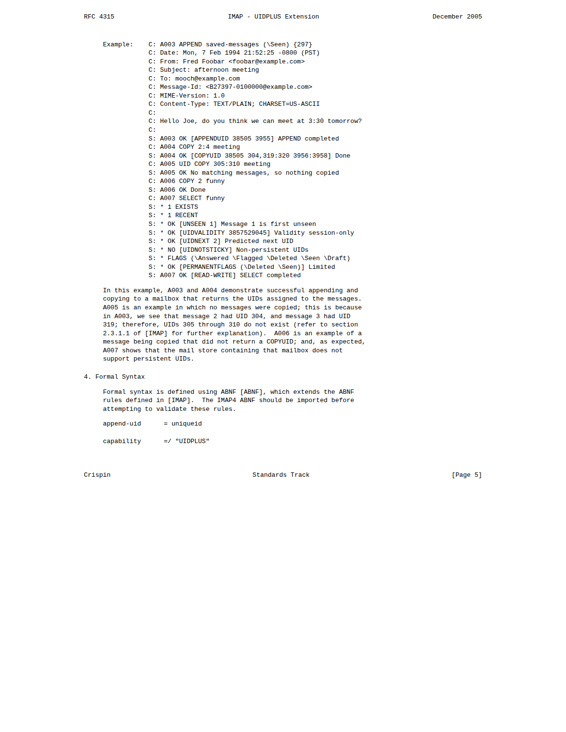RFC 4315 IMAP - UIDPLUS Extension December 2005
Example:    C: A003 APPEND saved-messages (\Seen) {297}
            C: Date: Mon, 7 Feb 1994 21:52:25 -0800 (PST)
            C: From: Fred Foobar <foobar@example.com>
            C: Subject: afternoon meeting
            C: To: mooch@example.com
            C: Message-Id: <B27397-0100000@example.com>
            C: MIME-Version: 1.0
            C: Content-Type: TEXT/PLAIN; CHARSET=US-ASCII
            C:
            C: Hello Joe, do you think we can meet at 3:30 tomorrow?
            C:
            S: A003 OK [APPENDUID 38505 3955] APPEND completed
            C: A004 COPY 2:4 meeting
            S: A004 OK [COPYUID 38505 304,319:320 3956:3958] Done
            C: A005 UID COPY 305:310 meeting
            S: A005 OK No matching messages, so nothing copied
            C: A006 COPY 2 funny
            S: A006 OK Done
            C: A007 SELECT funny
            S: * 1 EXISTS
            S: * 1 RECENT
            S: * OK [UNSEEN 1] Message 1 is first unseen
            S: * OK [UIDVALIDITY 3857529045] Validity session-only
            S: * OK [UIDNEXT 2] Predicted next UID
            S: * NO [UIDNOTSTICKY] Non-persistent UIDs
            S: * FLAGS (\Answered \Flagged \Deleted \Seen \Draft)
            S: * OK [PERMANENTFLAGS (\Deleted \Seen)] Limited
            S: A007 OK [READ-WRITE] SELECT completed
In this example, A003 and A004 demonstrate successful appending and copying to a mailbox that returns the UIDs assigned to the messages. A005 is an example in which no messages were copied; this is because in A003, we see that message 2 had UID 304, and message 3 had UID 319; therefore, UIDs 305 through 310 do not exist (refer to section 2.3.1.1 of [IMAP] for further explanation). A006 is an example of a message being copied that did not return a COPYUID; and, as expected, A007 shows that the mail store containing that mailbox does not support persistent UIDs.
4. Formal Syntax
Formal syntax is defined using ABNF [ABNF], which extends the ABNF rules defined in [IMAP]. The IMAP4 ABNF should be imported before attempting to validate these rules.
append-uid      = uniqueid

capability      =/ "UIDPLUS"
Crispin Standards Track [Page 5]